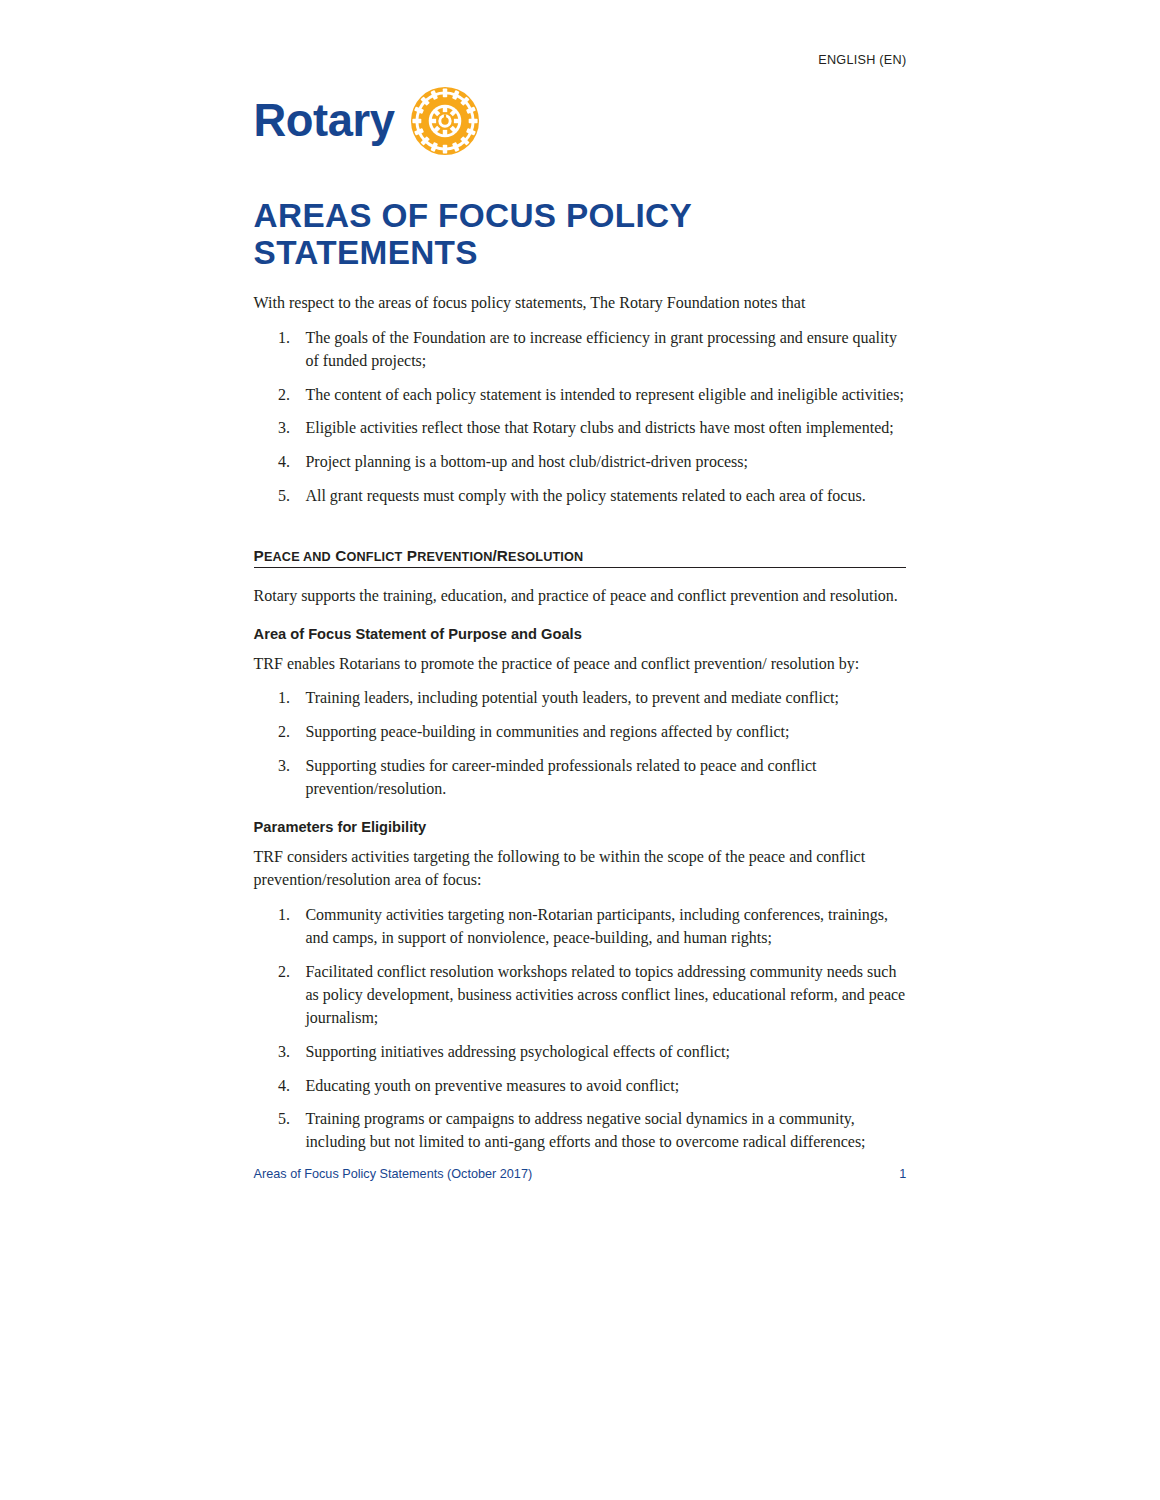ENGLISH (EN)
Rotary
AREAS OF FOCUS POLICY STATEMENTS
With respect to the areas of focus policy statements, The Rotary Foundation notes that
The goals of the Foundation are to increase efficiency in grant processing and ensure quality of funded projects;
The content of each policy statement is intended to represent eligible and ineligible activities;
Eligible activities reflect those that Rotary clubs and districts have most often implemented;
Project planning is a bottom-up and host club/district-driven process;
All grant requests must comply with the policy statements related to each area of focus.
PEACE AND CONFLICT PREVENTION/RESOLUTION
Rotary supports the training, education, and practice of peace and conflict prevention and resolution.
Area of Focus Statement of Purpose and Goals
TRF enables Rotarians to promote the practice of peace and conflict prevention/ resolution by:
Training leaders, including potential youth leaders, to prevent and mediate conflict;
Supporting peace-building in communities and regions affected by conflict;
Supporting studies for career-minded professionals related to peace and conflict prevention/resolution.
Parameters for Eligibility
TRF considers activities targeting the following to be within the scope of the peace and conflict prevention/resolution area of focus:
Community activities targeting non-Rotarian participants, including conferences, trainings, and camps, in support of nonviolence, peace-building, and human rights;
Facilitated conflict resolution workshops related to topics addressing community needs such as policy development, business activities across conflict lines, educational reform, and peace journalism;
Supporting initiatives addressing psychological effects of conflict;
Educating youth on preventive measures to avoid conflict;
Training programs or campaigns to address negative social dynamics in a community, including but not limited to anti-gang efforts and those to overcome radical differences;
Areas of Focus Policy Statements (October 2017) 1